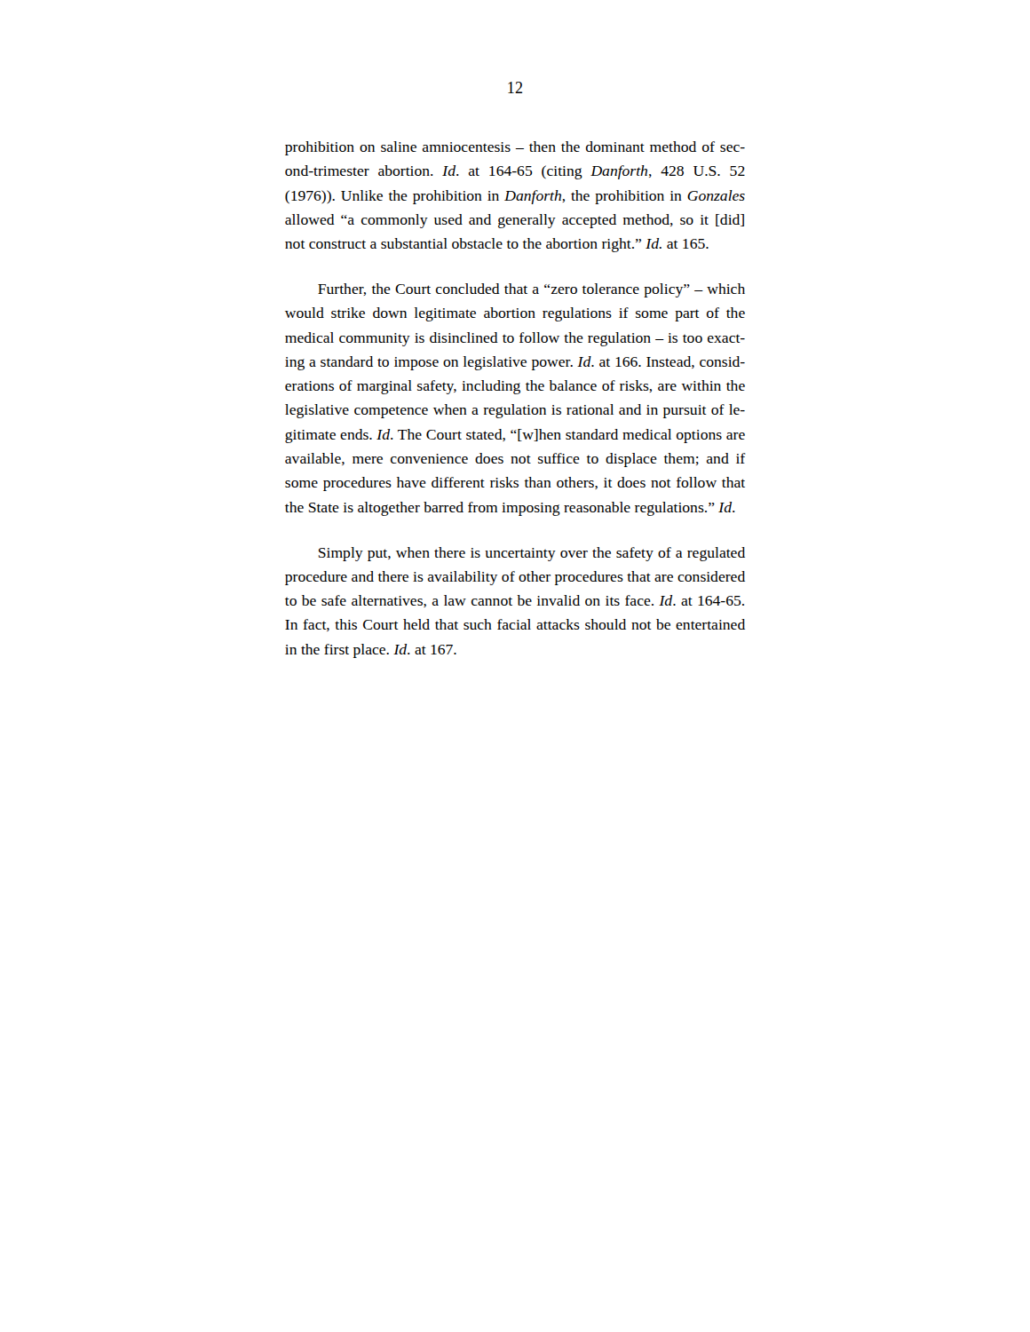12
prohibition on saline amniocentesis – then the dominant method of second-trimester abortion. Id. at 164-65 (citing Danforth, 428 U.S. 52 (1976)). Unlike the prohibition in Danforth, the prohibition in Gonzales allowed “a commonly used and generally accepted method, so it [did] not construct a substantial obstacle to the abortion right.” Id. at 165.
Further, the Court concluded that a “zero tolerance policy” – which would strike down legitimate abortion regulations if some part of the medical community is disinclined to follow the regulation – is too exacting a standard to impose on legislative power. Id. at 166. Instead, considerations of marginal safety, including the balance of risks, are within the legislative competence when a regulation is rational and in pursuit of legitimate ends. Id. The Court stated, “[w]hen standard medical options are available, mere convenience does not suffice to displace them; and if some procedures have different risks than others, it does not follow that the State is altogether barred from imposing reasonable regulations.” Id.
Simply put, when there is uncertainty over the safety of a regulated procedure and there is availability of other procedures that are considered to be safe alternatives, a law cannot be invalid on its face. Id. at 164-65. In fact, this Court held that such facial attacks should not be entertained in the first place. Id. at 167.